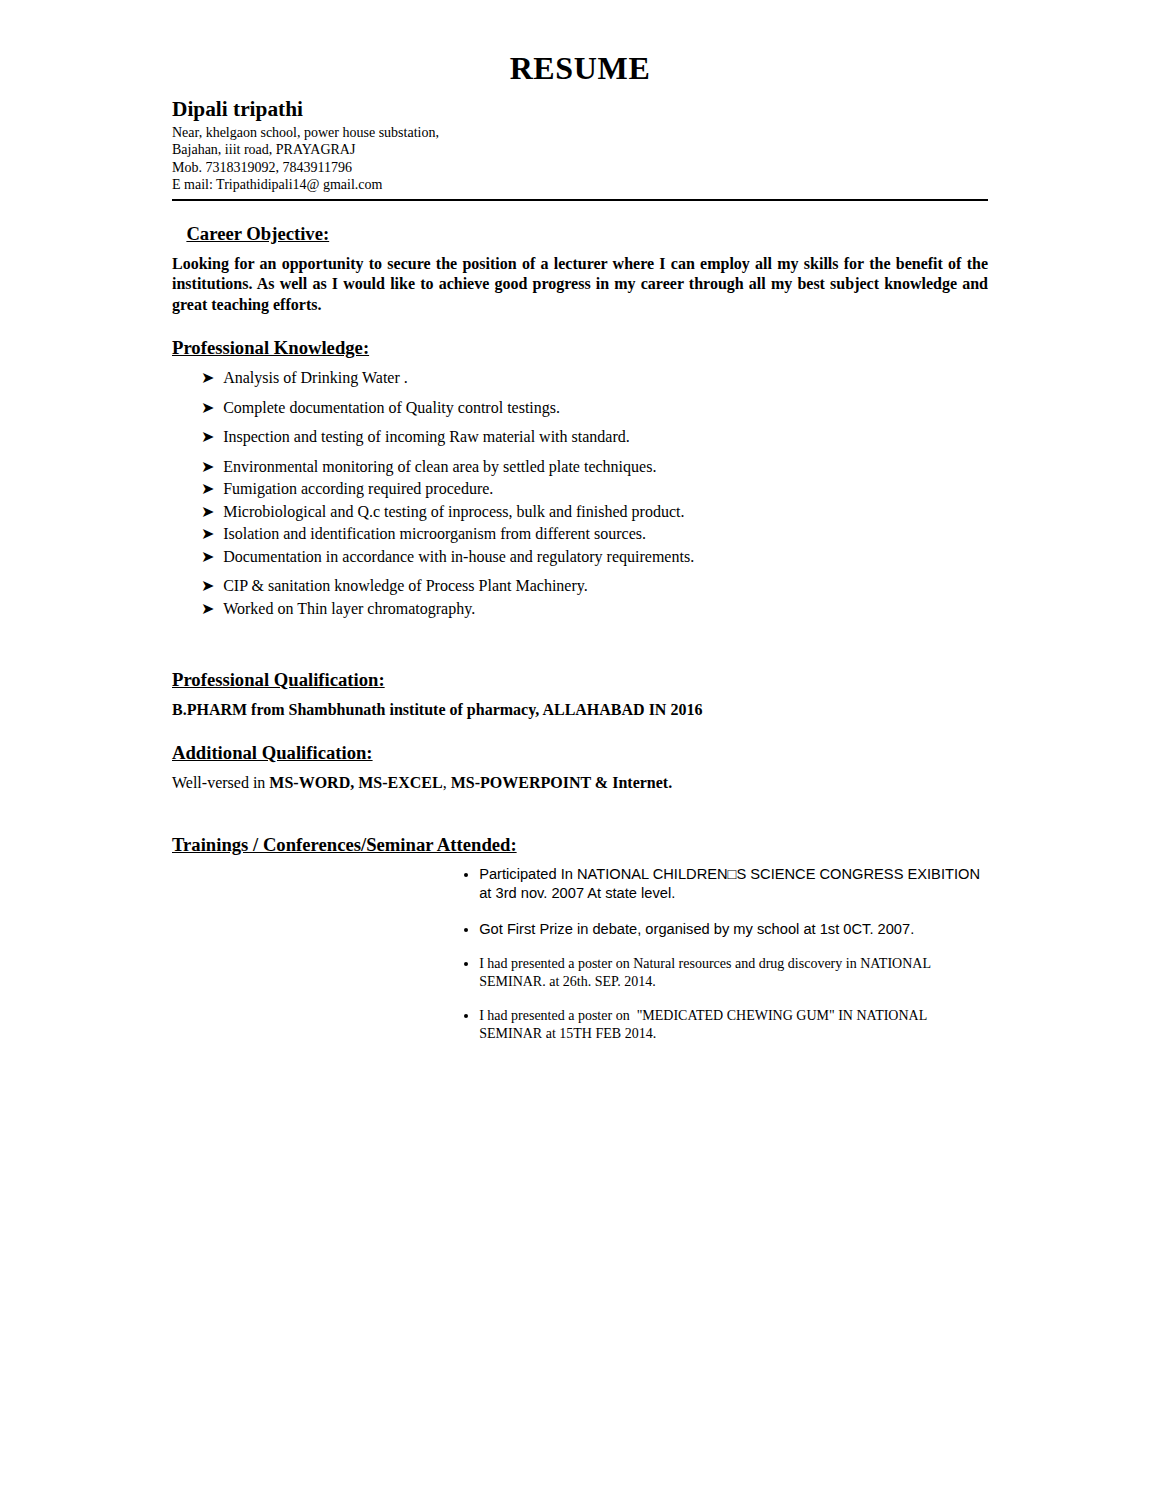RESUME
Dipali tripathi
Near, khelgaon school, power house substation,
Bajahan, iiit road, PRAYAGRAJ
Mob. 7318319092, 7843911796
E mail: Tripathidipali14@ gmail.com
Career Objective:
Looking for an opportunity to secure the position of a lecturer where I can employ all my skills for the benefit of the institutions. As well as I would like to achieve good progress in my career through all my best subject knowledge and great teaching efforts.
Professional Knowledge:
Analysis of Drinking Water .
Complete documentation of Quality control testings.
Inspection and testing of incoming Raw material with standard.
Environmental monitoring of clean area by settled plate techniques.
Fumigation according required procedure.
Microbiological and Q.c testing of inprocess, bulk and finished product.
Isolation and identification microorganism from different sources.
Documentation in accordance with in-house and regulatory requirements.
CIP & sanitation knowledge of Process Plant Machinery.
Worked on Thin layer chromatography.
Professional Qualification:
B.PHARM from Shambhunath institute of pharmacy, ALLAHABAD IN 2016
Additional Qualification:
Well-versed in MS-WORD, MS-EXCEL, MS-POWERPOINT & Internet.
Trainings / Conferences/Seminar Attended:
Participated In NATIONAL CHILDREN□S SCIENCE CONGRESS EXIBITION at 3rd nov. 2007 At state level.
Got First Prize in debate, organised by my school at 1st 0CT. 2007.
I had presented a poster on Natural resources and drug discovery in NATIONAL SEMINAR. at 26th. SEP. 2014.
I had presented a poster on "MEDICATED CHEWING GUM" IN NATIONAL SEMINAR at 15TH FEB 2014.